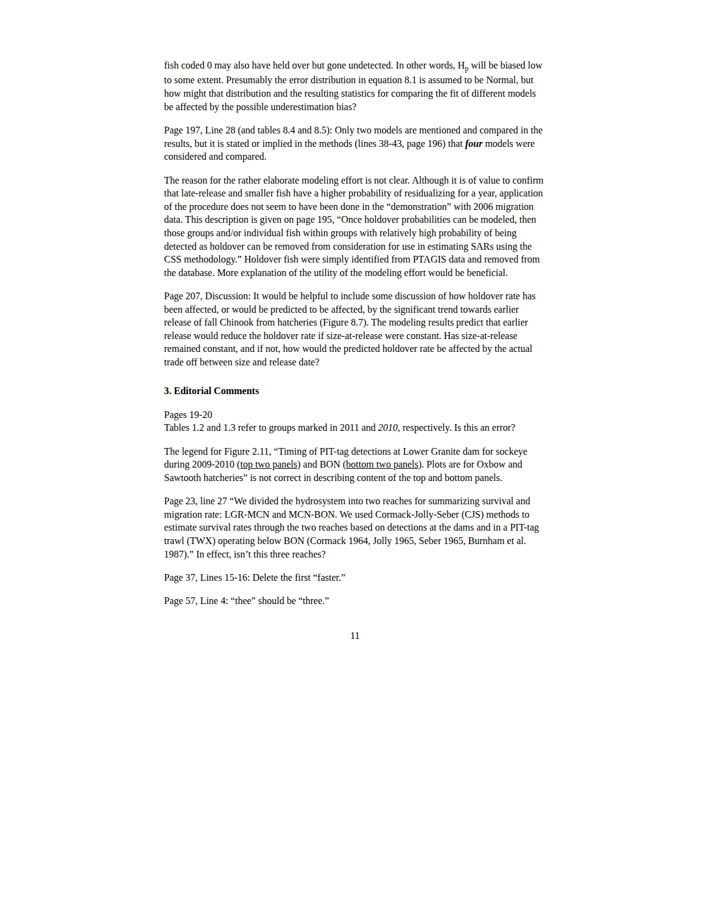fish coded 0 may also have held over but gone undetected. In other words, Hp will be biased low to some extent. Presumably the error distribution in equation 8.1 is assumed to be Normal, but how might that distribution and the resulting statistics for comparing the fit of different models be affected by the possible underestimation bias?
Page 197, Line 28 (and tables 8.4 and 8.5): Only two models are mentioned and compared in the results, but it is stated or implied in the methods (lines 38-43, page 196) that four models were considered and compared.
The reason for the rather elaborate modeling effort is not clear. Although it is of value to confirm that late-release and smaller fish have a higher probability of residualizing for a year, application of the procedure does not seem to have been done in the “demonstration” with 2006 migration data. This description is given on page 195, “Once holdover probabilities can be modeled, then those groups and/or individual fish within groups with relatively high probability of being detected as holdover can be removed from consideration for use in estimating SARs using the CSS methodology.” Holdover fish were simply identified from PTAGIS data and removed from the database. More explanation of the utility of the modeling effort would be beneficial.
Page 207, Discussion: It would be helpful to include some discussion of how holdover rate has been affected, or would be predicted to be affected, by the significant trend towards earlier release of fall Chinook from hatcheries (Figure 8.7). The modeling results predict that earlier release would reduce the holdover rate if size-at-release were constant. Has size-at-release remained constant, and if not, how would the predicted holdover rate be affected by the actual trade off between size and release date?
3. Editorial Comments
Pages 19-20
Tables 1.2 and 1.3 refer to groups marked in 2011 and 2010, respectively. Is this an error?
The legend for Figure 2.11, “Timing of PIT-tag detections at Lower Granite dam for sockeye during 2009-2010 (top two panels) and BON (bottom two panels). Plots are for Oxbow and Sawtooth hatcheries” is not correct in describing content of the top and bottom panels.
Page 23, line 27 “We divided the hydrosystem into two reaches for summarizing survival and migration rate: LGR-MCN and MCN-BON. We used Cormack-Jolly-Seber (CJS) methods to estimate survival rates through the two reaches based on detections at the dams and in a PIT-tag trawl (TWX) operating below BON (Cormack 1964, Jolly 1965, Seber 1965, Burnham et al. 1987).” In effect, isn’t this three reaches?
Page 37, Lines 15-16: Delete the first “faster.”
Page 57, Line 4: “thee” should be “three.”
11